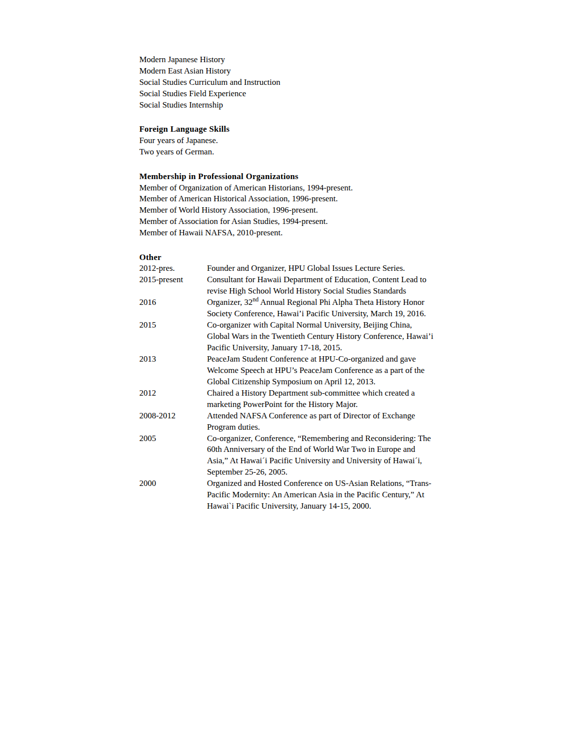Modern Japanese History
Modern East Asian History
Social Studies Curriculum and Instruction
Social Studies Field Experience
Social Studies Internship
Foreign Language Skills
Four years of Japanese.
Two years of German.
Membership in Professional Organizations
Member of Organization of American Historians, 1994-present.
Member of American Historical Association, 1996-present.
Member of World History Association, 1996-present.
Member of Association for Asian Studies, 1994-present.
Member of Hawaii NAFSA, 2010-present.
Other
| 2012-pres. | Founder and Organizer, HPU Global Issues Lecture Series. |
| 2015-present | Consultant for Hawaii Department of Education, Content Lead to revise High School World History Social Studies Standards |
| 2016 | Organizer, 32 nd Annual Regional Phi Alpha Theta History Honor Society Conference, Hawai’i Pacific University, March 19, 2016. |
| 2015 | Co-organizer with Capital Normal University, Beijing China, Global Wars in the Twentieth Century History Conference, Hawai’i Pacific University, January 17-18, 2015. |
| 2013 | PeaceJam Student Conference at HPU-Co-organized and gave Welcome Speech at HPU’s PeaceJam Conference as a part of the Global Citizenship Symposium on April 12, 2013. |
| 2012 | Chaired a History Department sub-committee which created a marketing PowerPoint for the History Major. |
| 2008-2012 | Attended NAFSA Conference as part of Director of Exchange Program duties. |
| 2005 | Co-organizer, Conference, “Remembering and Reconsidering: The 60th Anniversary of the End of World War Two in Europe and Asia,” At Hawaiˊi Pacific University and University of Hawaiˊi, September 25-26, 2005. |
| 2000 | Organized and Hosted Conference on US-Asian Relations, “Trans-Pacific Modernity: An American Asia in the Pacific Century,” At Hawai`i Pacific University, January 14-15, 2000. |